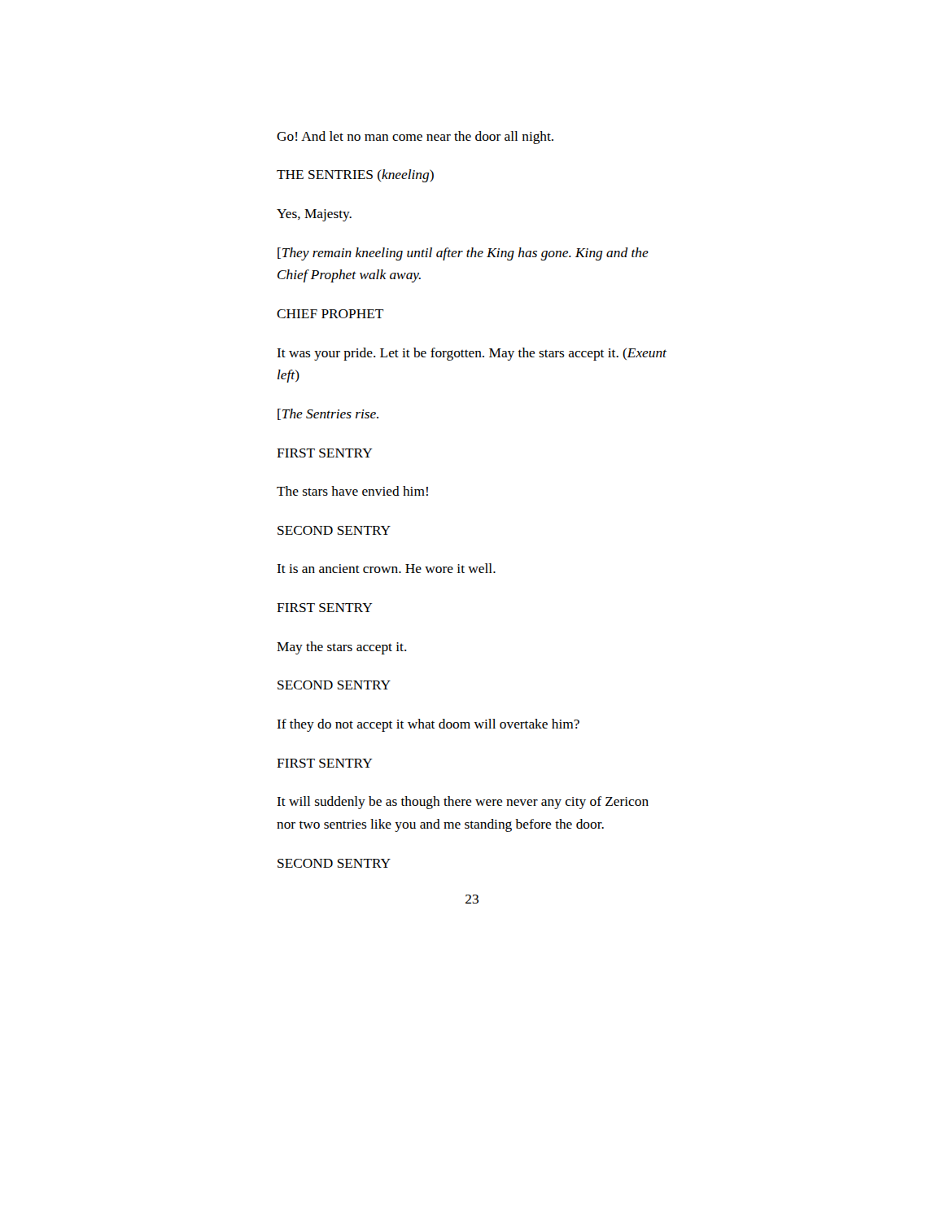Go! And let no man come near the door all night.
THE SENTRIES (kneeling)
Yes, Majesty.
[They remain kneeling until after the King has gone. King and the Chief Prophet walk away.
CHIEF PROPHET
It was your pride. Let it be forgotten. May the stars accept it. (Exeunt left)
[The Sentries rise.
FIRST SENTRY
The stars have envied him!
SECOND SENTRY
It is an ancient crown. He wore it well.
FIRST SENTRY
May the stars accept it.
SECOND SENTRY
If they do not accept it what doom will overtake him?
FIRST SENTRY
It will suddenly be as though there were never any city of Zericon nor two sentries like you and me standing before the door.
SECOND SENTRY
23